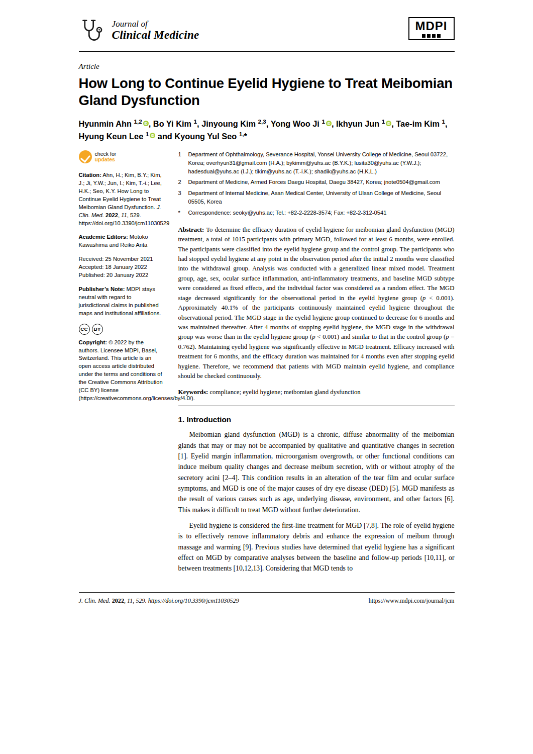Journal of
Clinical Medicine
MDPI
Article
How Long to Continue Eyelid Hygiene to Treat Meibomian
Gland Dysfunction
Hyunmin Ahn 1,2 , Bo Yi Kim 1, Jinyoung Kim 2,3, Yong Woo Ji 1 , Ikhyun Jun 1 , Tae-im Kim 1,
Hyung Keun Lee 1 and Kyoung Yul Seo 1,*
check for updates
Citation: Ahn, H.; Kim, B.Y.; Kim, J.; Ji, Y.W.; Jun, I.; Kim, T.-i.; Lee, H.K.; Seo, K.Y. How Long to Continue Eyelid Hygiene to Treat Meibomian Gland Dysfunction. J. Clin. Med. 2022, 11, 529. https://doi.org/10.3390/jcm11030529
Academic Editors: Motoko Kawashima and Reiko Arita
Received: 25 November 2021
Accepted: 18 January 2022
Published: 20 January 2022
Publisher’s Note: MDPI stays neutral with regard to jurisdictional claims in published maps and institutional affiliations.
CC
BY
Copyright: © 2022 by the authors. Licensee MDPI, Basel, Switzerland. This article is an open access article distributed under the terms and conditions of the Creative Commons Attribution (CC BY) license (https://creativecommons.org/licenses/by/4.0/).
1 Department of Ophthalmology, Severance Hospital, Yonsei University College of Medicine, Seoul 03722, Korea; overhyun31@gmail.com (H.A.); bykimm@yuhs.ac (B.Y.K.); lusita30@yuhs.ac (Y.W.J.); hadesdual@yuhs.ac (I.J.); tikim@yuhs.ac (T.-i.K.); shadik@yuhs.ac (H.K.L.)
2 Department of Medicine, Armed Forces Daegu Hospital, Daegu 38427, Korea; jnote0504@gmail.com
3 Department of Internal Medicine, Asan Medical Center, University of Ulsan College of Medicine, Seoul 05505, Korea
*Correspondence: seoky@yuhs.ac; Tel.: +82-2-2228-3574; Fax: +82-2-312-0541
Abstract: To determine the efficacy duration of eyelid hygiene for meibomian gland dysfunction (MGD) treatment, a total of 1015 participants with primary MGD, followed for at least 6 months, were enrolled. The participants were classified into the eyelid hygiene group and the control group. The participants who had stopped eyelid hygiene at any point in the observation period after the initial 2 months were classified into the withdrawal group. Analysis was conducted with a generalized linear mixed model. Treatment group, age, sex, ocular surface inflammation, anti-inflammatory treatments, and baseline MGD subtype were considered as fixed effects, and the individual factor was considered as a random effect. The MGD stage decreased significantly for the observational period in the eyelid hygiene group (p < 0.001). Approximately 40.1% of the participants continuously maintained eyelid hygiene throughout the observational period. The MGD stage in the eyelid hygiene group continued to decrease for 6 months and was maintained thereafter. After 4 months of stopping eyelid hygiene, the MGD stage in the withdrawal group was worse than in the eyelid hygiene group (p < 0.001) and similar to that in the control group (p = 0.762). Maintaining eyelid hygiene was significantly effective in MGD treatment. Efficacy increased with treatment for 6 months, and the efficacy duration was maintained for 4 months even after stopping eyelid hygiene. Therefore, we recommend that patients with MGD maintain eyelid hygiene, and compliance should be checked continuously.
Keywords: compliance; eyelid hygiene; meibomian gland dysfunction
1. Introduction
Meibomian gland dysfunction (MGD) is a chronic, diffuse abnormality of the meibomian glands that may or may not be accompanied by qualitative and quantitative changes in secretion [1]. Eyelid margin inflammation, microorganism overgrowth, or other functional conditions can induce meibum quality changes and decrease meibum secretion, with or without atrophy of the secretory acini [2–4]. This condition results in an alteration of the tear film and ocular surface symptoms, and MGD is one of the major causes of dry eye disease (DED) [5]. MGD manifests as the result of various causes such as age, underlying disease, environment, and other factors [6]. This makes it difficult to treat MGD without further deterioration.
Eyelid hygiene is considered the first-line treatment for MGD [7,8]. The role of eyelid hygiene is to effectively remove inflammatory debris and enhance the expression of meibum through massage and warming [9]. Previous studies have determined that eyelid hygiene has a significant effect on MGD by comparative analyses between the baseline and follow-up periods [10,11], or between treatments [10,12,13]. Considering that MGD tends to
J. Clin. Med. 2022, 11, 529. https://doi.org/10.3390/jcm11030529
https://www.mdpi.com/journal/jcm